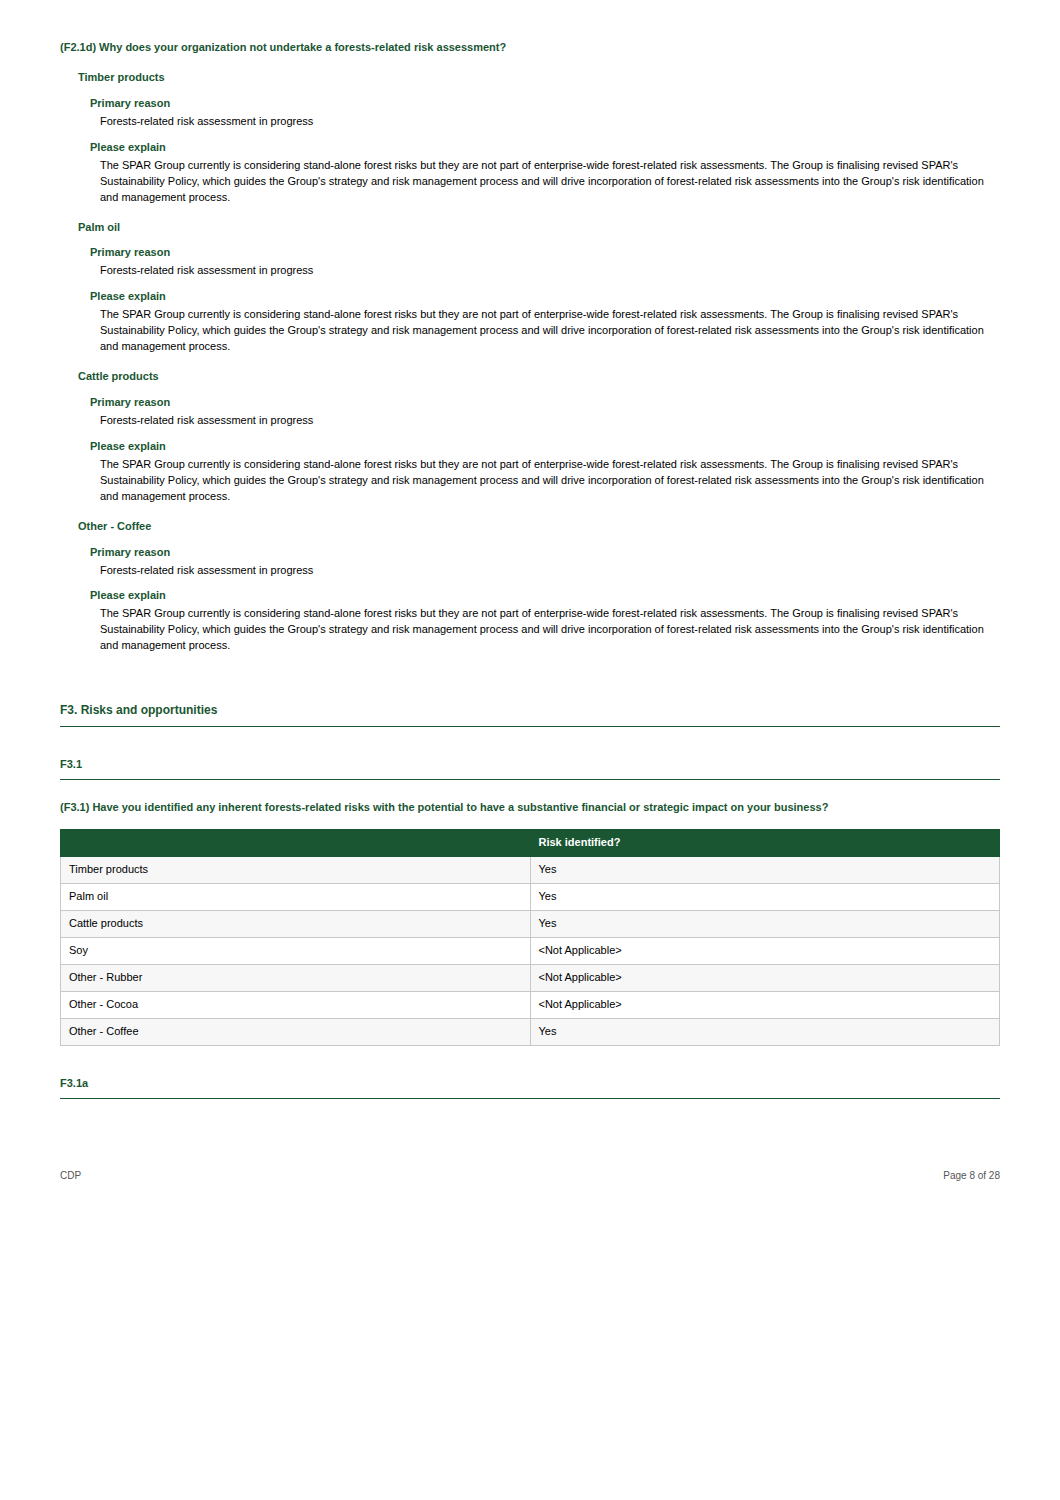(F2.1d) Why does your organization not undertake a forests-related risk assessment?
Timber products
Primary reason
Forests-related risk assessment in progress
Please explain
The SPAR Group currently is considering stand-alone forest risks but they are not part of enterprise-wide forest-related risk assessments. The Group is finalising revised SPAR's Sustainability Policy, which guides the Group's strategy and risk management process and will drive incorporation of forest-related risk assessments into the Group's risk identification and management process.
Palm oil
Primary reason
Forests-related risk assessment in progress
Please explain
The SPAR Group currently is considering stand-alone forest risks but they are not part of enterprise-wide forest-related risk assessments. The Group is finalising revised SPAR's Sustainability Policy, which guides the Group's strategy and risk management process and will drive incorporation of forest-related risk assessments into the Group's risk identification and management process.
Cattle products
Primary reason
Forests-related risk assessment in progress
Please explain
The SPAR Group currently is considering stand-alone forest risks but they are not part of enterprise-wide forest-related risk assessments. The Group is finalising revised SPAR's Sustainability Policy, which guides the Group's strategy and risk management process and will drive incorporation of forest-related risk assessments into the Group's risk identification and management process.
Other - Coffee
Primary reason
Forests-related risk assessment in progress
Please explain
The SPAR Group currently is considering stand-alone forest risks but they are not part of enterprise-wide forest-related risk assessments. The Group is finalising revised SPAR's Sustainability Policy, which guides the Group's strategy and risk management process and will drive incorporation of forest-related risk assessments into the Group's risk identification and management process.
F3. Risks and opportunities
F3.1
(F3.1) Have you identified any inherent forests-related risks with the potential to have a substantive financial or strategic impact on your business?
| | Risk identified? |
| --- | --- |
| Timber products | Yes |
| Palm oil | Yes |
| Cattle products | Yes |
| Soy | <Not Applicable> |
| Other - Rubber | <Not Applicable> |
| Other - Cocoa | <Not Applicable> |
| Other - Coffee | Yes |
F3.1a
CDP Page 8 of 28